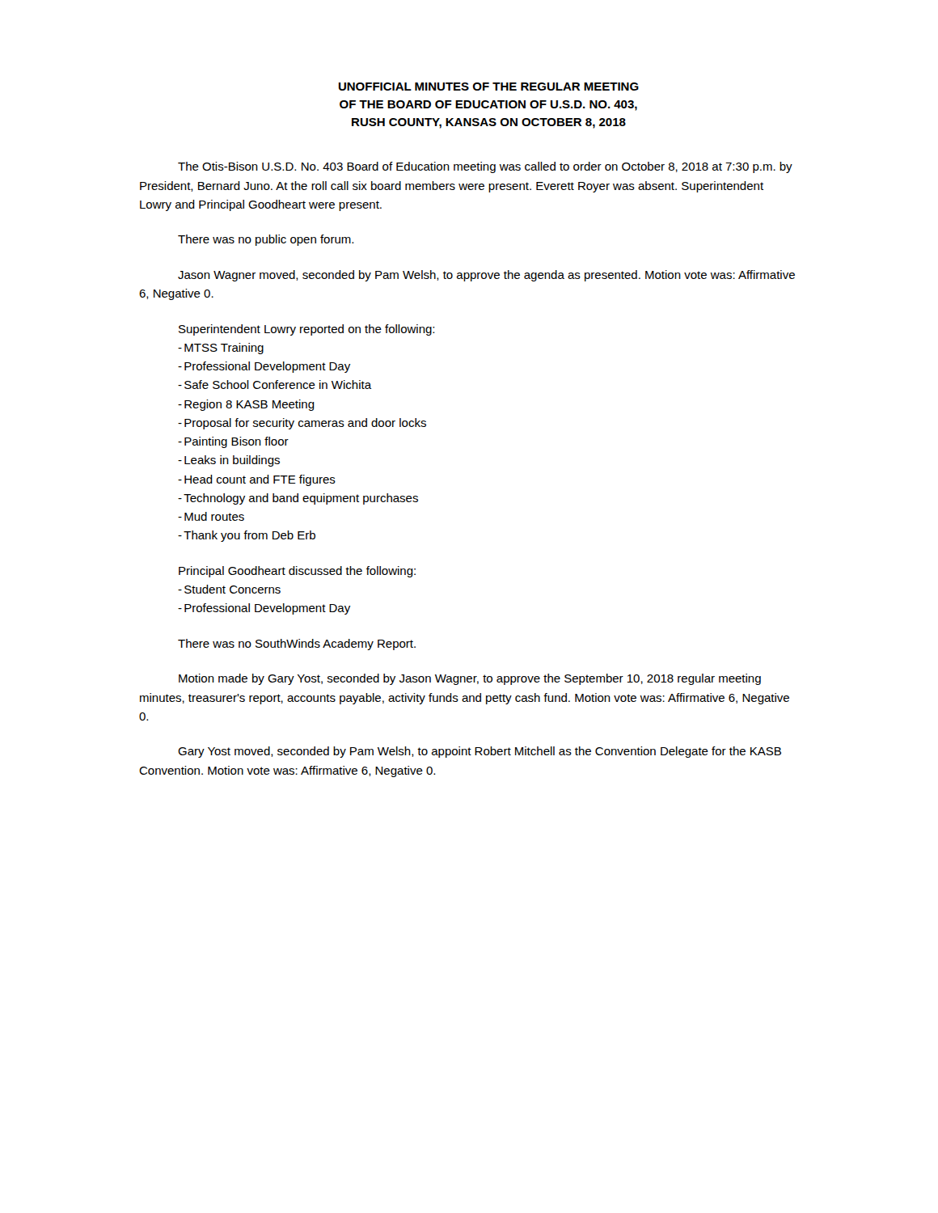UNOFFICIAL MINUTES OF THE REGULAR MEETING
OF THE BOARD OF EDUCATION OF U.S.D. NO. 403,
RUSH COUNTY, KANSAS ON OCTOBER 8, 2018
The Otis-Bison U.S.D. No. 403 Board of Education meeting was called to order on October 8, 2018 at 7:30 p.m. by President, Bernard Juno. At the roll call six board members were present. Everett Royer was absent. Superintendent Lowry and Principal Goodheart were present.
There was no public open forum.
Jason Wagner moved, seconded by Pam Welsh, to approve the agenda as presented. Motion vote was: Affirmative 6, Negative 0.
Superintendent Lowry reported on the following:
MTSS Training
Professional Development Day
Safe School Conference in Wichita
Region 8 KASB Meeting
Proposal for security cameras and door locks
Painting Bison floor
Leaks in buildings
Head count and FTE figures
Technology and band equipment purchases
Mud routes
Thank you from Deb Erb
Principal Goodheart discussed the following:
Student Concerns
Professional Development Day
There was no SouthWinds Academy Report.
Motion made by Gary Yost, seconded by Jason Wagner, to approve the September 10, 2018 regular meeting minutes, treasurer's report, accounts payable, activity funds and petty cash fund. Motion vote was: Affirmative 6, Negative 0.
Gary Yost moved, seconded by Pam Welsh, to appoint Robert Mitchell as the Convention Delegate for the KASB Convention. Motion vote was: Affirmative 6, Negative 0.